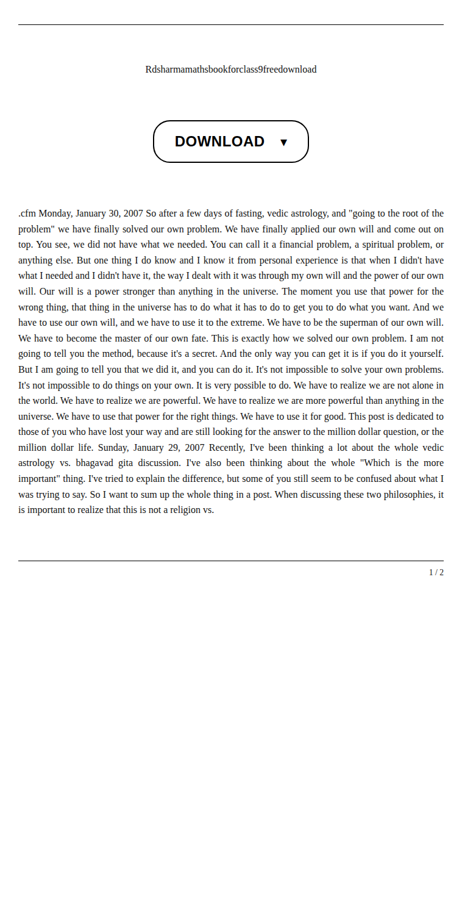Rdsharmamathsbookforclass9freedownload
DOWNLOAD ▾
.cfm Monday, January 30, 2007 So after a few days of fasting, vedic astrology, and "going to the root of the problem" we have finally solved our own problem. We have finally applied our own will and come out on top. You see, we did not have what we needed. You can call it a financial problem, a spiritual problem, or anything else. But one thing I do know and I know it from personal experience is that when I didn't have what I needed and I didn't have it, the way I dealt with it was through my own will and the power of our own will. Our will is a power stronger than anything in the universe. The moment you use that power for the wrong thing, that thing in the universe has to do what it has to do to get you to do what you want. And we have to use our own will, and we have to use it to the extreme. We have to be the superman of our own will. We have to become the master of our own fate. This is exactly how we solved our own problem. I am not going to tell you the method, because it's a secret. And the only way you can get it is if you do it yourself. But I am going to tell you that we did it, and you can do it. It's not impossible to solve your own problems. It's not impossible to do things on your own. It is very possible to do. We have to realize we are not alone in the world. We have to realize we are powerful. We have to realize we are more powerful than anything in the universe. We have to use that power for the right things. We have to use it for good. This post is dedicated to those of you who have lost your way and are still looking for the answer to the million dollar question, or the million dollar life. Sunday, January 29, 2007 Recently, I've been thinking a lot about the whole vedic astrology vs. bhagavad gita discussion. I've also been thinking about the whole "Which is the more important" thing. I've tried to explain the difference, but some of you still seem to be confused about what I was trying to say. So I want to sum up the whole thing in a post. When discussing these two philosophies, it is important to realize that this is not a religion vs.
1 / 2